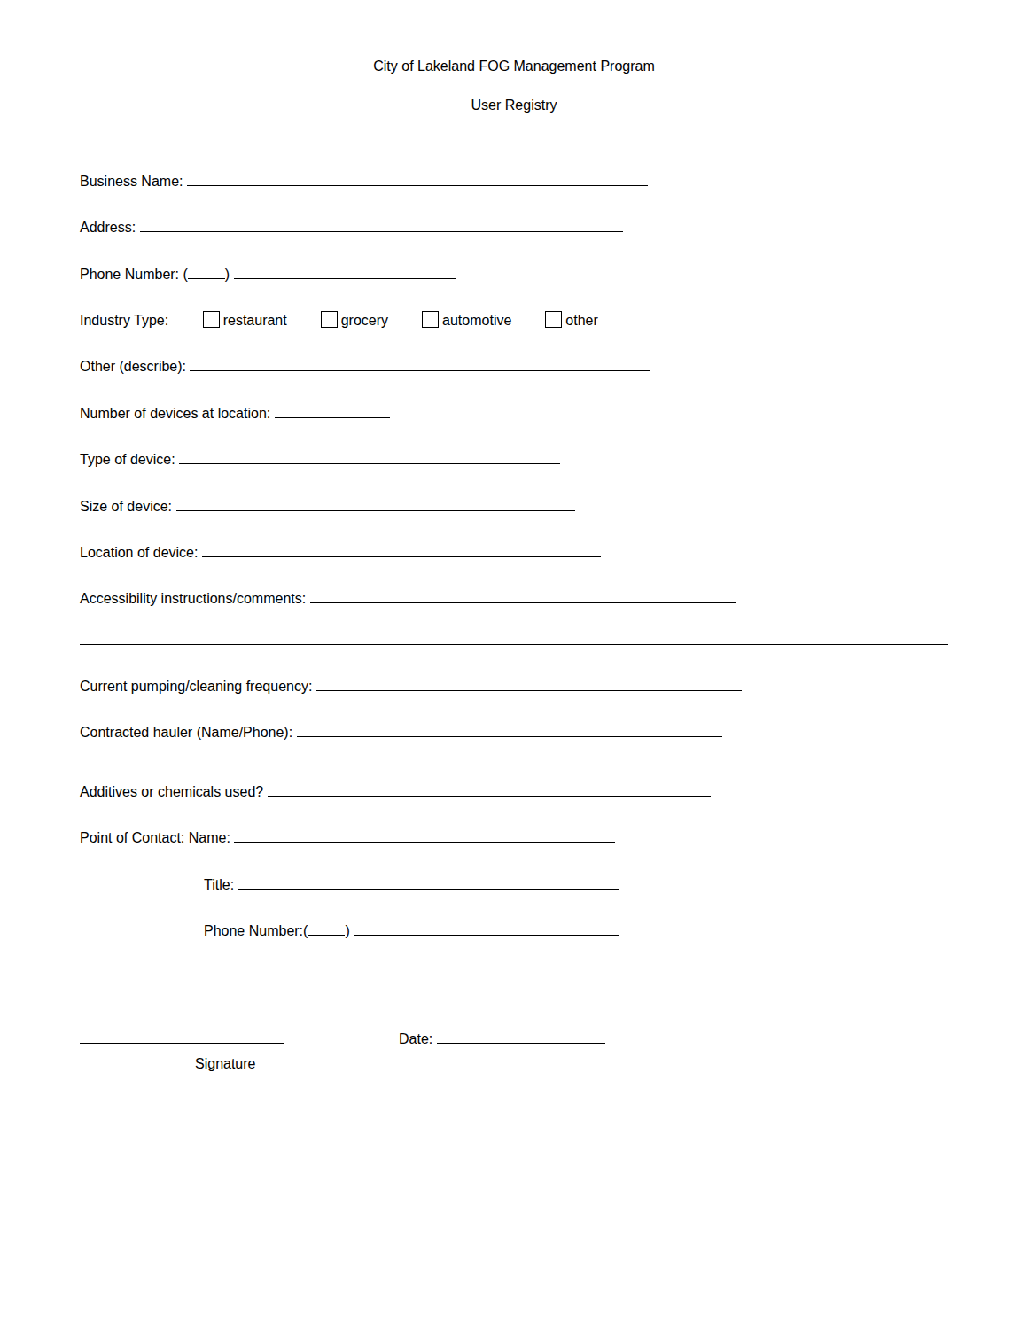City of Lakeland FOG Management Program
User Registry
Business Name:
Address:
Phone Number: ( )
Industry Type: restaurant grocery automotive other
Other (describe):
Number of devices at location:
Type of device:
Size of device:
Location of device:
Accessibility instructions/comments:
Current pumping/cleaning frequency:
Contracted hauler (Name/Phone):
Additives or chemicals used?
Point of Contact: Name:
Title:
Phone Number:( )
Date:
Signature